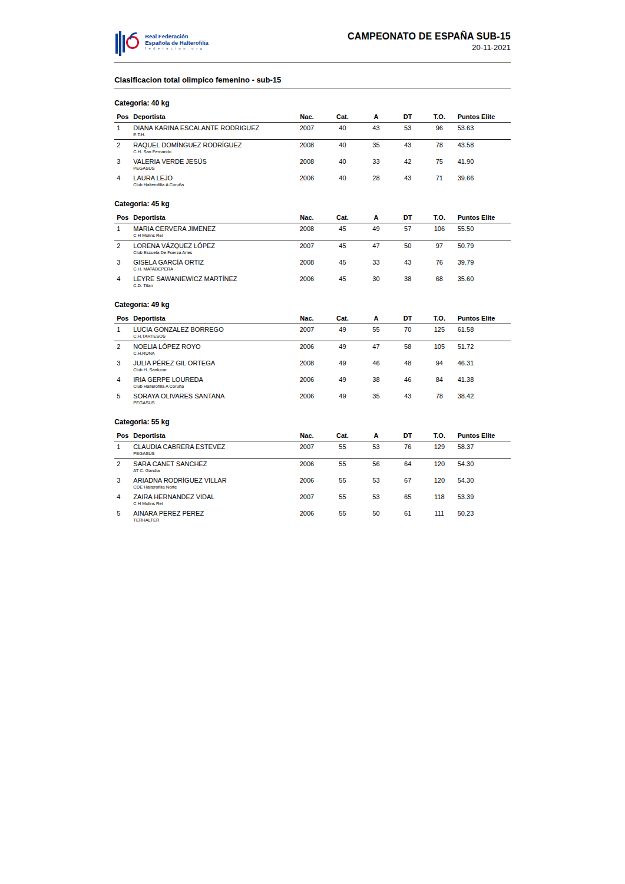Real Federación
Española de Halterofilia
f e d e r a c i o n . o r g
CAMPEONATO DE ESPAÑA SUB-15
20-11-2021
Clasificacion total olimpico femenino - sub-15
Categoria: 40 kg
| Pos | Deportista | Nac. | Cat. | A | DT | T.O. | Puntos Elite |
| --- | --- | --- | --- | --- | --- | --- | --- |
| 1 | DIANA KARINA ESCALANTE RODRIGUEZ E.T.H. | 2007 | 40 | 43 | 53 | 96 | 53.63 |
| 2 | RAQUEL DOMÍNGUEZ RODRÍGUEZ C.H. San Fernando | 2008 | 40 | 35 | 43 | 78 | 43.58 |
| 3 | VALERIA VERDE JESÚS PEGASUS | 2008 | 40 | 33 | 42 | 75 | 41.90 |
| 4 | LAURA LEJO Club Halterofilia A Coruña | 2006 | 40 | 28 | 43 | 71 | 39.66 |
Categoria: 45 kg
| Pos | Deportista | Nac. | Cat. | A | DT | T.O. | Puntos Elite |
| --- | --- | --- | --- | --- | --- | --- | --- |
| 1 | MARIA CERVERA JIMENEZ C H Molins Rei | 2008 | 45 | 49 | 57 | 106 | 55.50 |
| 2 | LORENA VÁZQUEZ LÓPEZ Club Escuela De Fuerza Aries | 2007 | 45 | 47 | 50 | 97 | 50.79 |
| 3 | GISELA GARCÍA ORTIZ C.H. MATADEPERA | 2008 | 45 | 33 | 43 | 76 | 39.79 |
| 4 | LEYRE SAWANIEWICZ MARTÍNEZ C.D. Titan | 2006 | 45 | 30 | 38 | 68 | 35.60 |
Categoria: 49 kg
| Pos | Deportista | Nac. | Cat. | A | DT | T.O. | Puntos Elite |
| --- | --- | --- | --- | --- | --- | --- | --- |
| 1 | LUCIA GONZALEZ BORREGO C.H.TARTESOS | 2007 | 49 | 55 | 70 | 125 | 61.58 |
| 2 | NOELIA LÓPEZ ROYO C.H.RUNA | 2006 | 49 | 47 | 58 | 105 | 51.72 |
| 3 | JULIA PÉREZ GIL ORTEGA Club H. Sanlucar | 2008 | 49 | 46 | 48 | 94 | 46.31 |
| 4 | IRIA GERPE LOUREDA Club Halterofilia A Coruña | 2006 | 49 | 38 | 46 | 84 | 41.38 |
| 5 | SORAYA OLIVARES SANTANA PEGASUS | 2006 | 49 | 35 | 43 | 78 | 38.42 |
Categoria: 55 kg
| Pos | Deportista | Nac. | Cat. | A | DT | T.O. | Puntos Elite |
| --- | --- | --- | --- | --- | --- | --- | --- |
| 1 | CLAUDIA CABRERA ESTEVEZ PEGASUS | 2007 | 55 | 53 | 76 | 129 | 58.37 |
| 2 | SARA CANET SANCHEZ AT C. Gandia | 2006 | 55 | 56 | 64 | 120 | 54.30 |
| 3 | ARIADNA RODRÍGUEZ VILLAR CDE Halterofilia Norte | 2006 | 55 | 53 | 67 | 120 | 54.30 |
| 4 | ZAIRA HERNANDEZ VIDAL C H Molins Rei | 2007 | 55 | 53 | 65 | 118 | 53.39 |
| 5 | AINARA PEREZ PEREZ TERHALTER | 2006 | 55 | 50 | 61 | 111 | 50.23 |